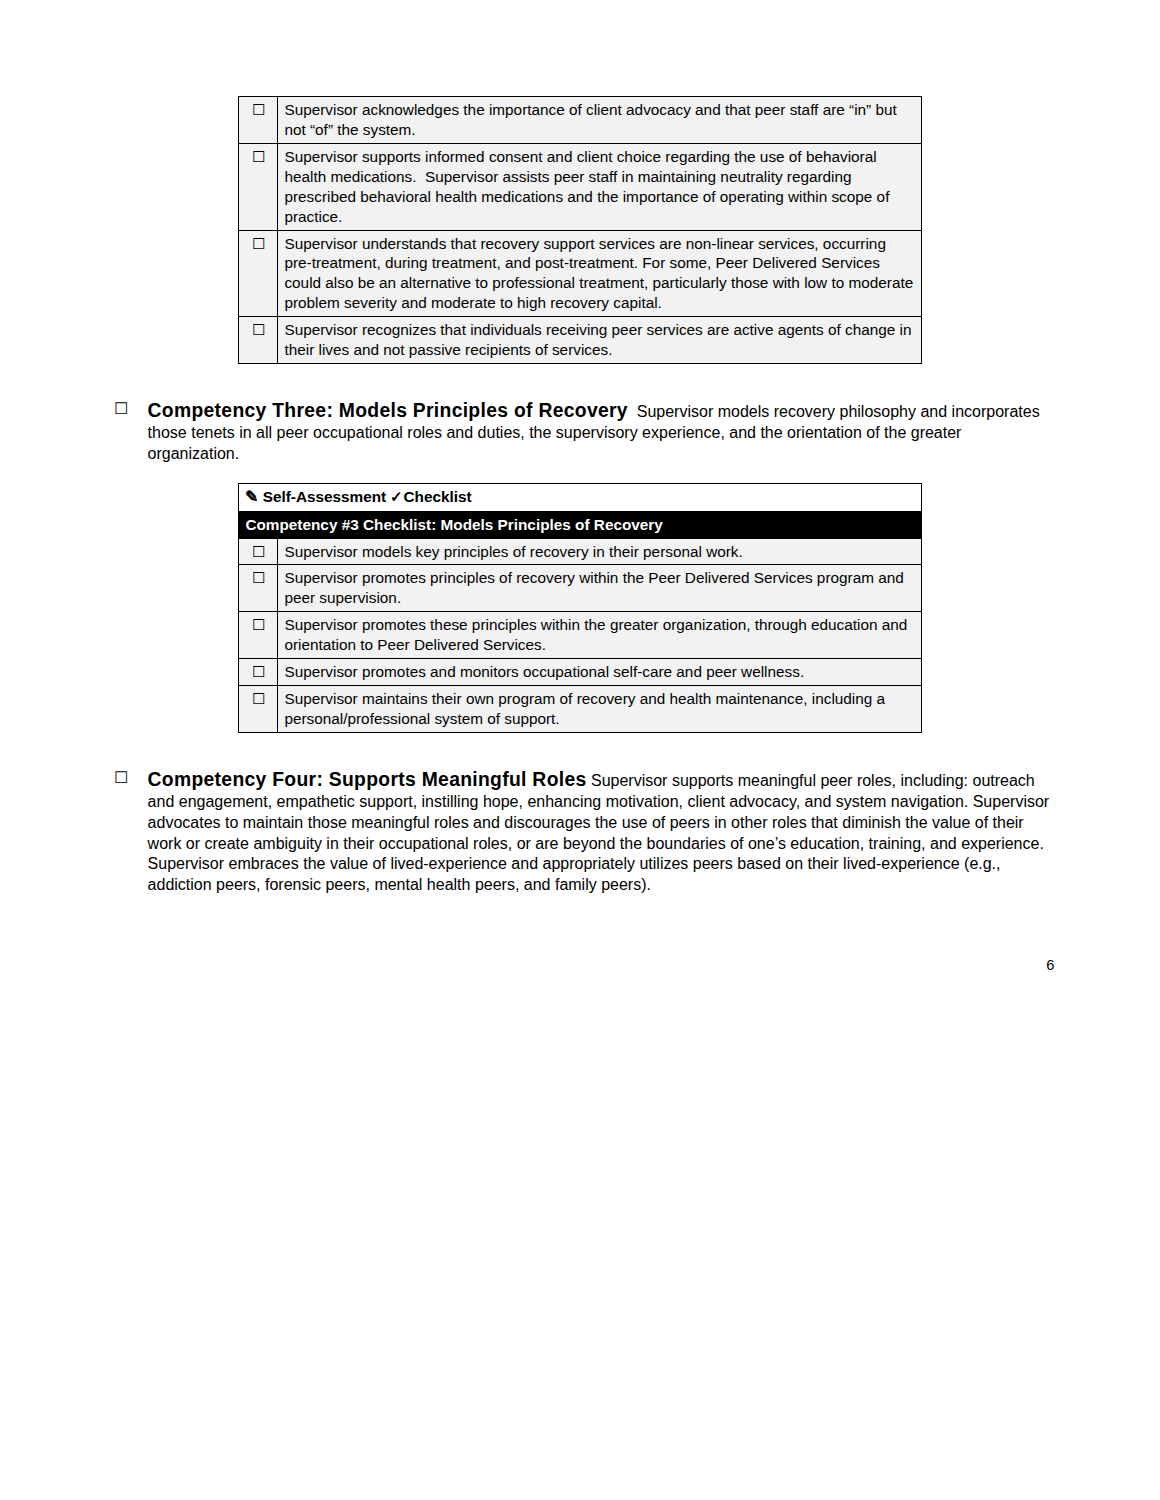| ☐ | Supervisor acknowledges the importance of client advocacy and that peer staff are “in” but not “of” the system. |
| ☐ | Supervisor supports informed consent and client choice regarding the use of behavioral health medications. Supervisor assists peer staff in maintaining neutrality regarding prescribed behavioral health medications and the importance of operating within scope of practice. |
| ☐ | Supervisor understands that recovery support services are non-linear services, occurring pre-treatment, during treatment, and post-treatment. For some, Peer Delivered Services could also be an alternative to professional treatment, particularly those with low to moderate problem severity and moderate to high recovery capital. |
| ☐ | Supervisor recognizes that individuals receiving peer services are active agents of change in their lives and not passive recipients of services. |
☐ Competency Three: Models Principles of Recovery Supervisor models recovery philosophy and incorporates those tenets in all peer occupational roles and duties, the supervisory experience, and the orientation of the greater organization.
| ✎ Self-Assessment ✓Checklist |
| Competency #3 Checklist: Models Principles of Recovery |
| ☐ | Supervisor models key principles of recovery in their personal work. |
| ☐ | Supervisor promotes principles of recovery within the Peer Delivered Services program and peer supervision. |
| ☐ | Supervisor promotes these principles within the greater organization, through education and orientation to Peer Delivered Services. |
| ☐ | Supervisor promotes and monitors occupational self-care and peer wellness. |
| ☐ | Supervisor maintains their own program of recovery and health maintenance, including a personal/professional system of support. |
☐ Competency Four: Supports Meaningful Roles Supervisor supports meaningful peer roles, including: outreach and engagement, empathetic support, instilling hope, enhancing motivation, client advocacy, and system navigation. Supervisor advocates to maintain those meaningful roles and discourages the use of peers in other roles that diminish the value of their work or create ambiguity in their occupational roles, or are beyond the boundaries of one’s education, training, and experience. Supervisor embraces the value of lived-experience and appropriately utilizes peers based on their lived-experience (e.g., addiction peers, forensic peers, mental health peers, and family peers).
6